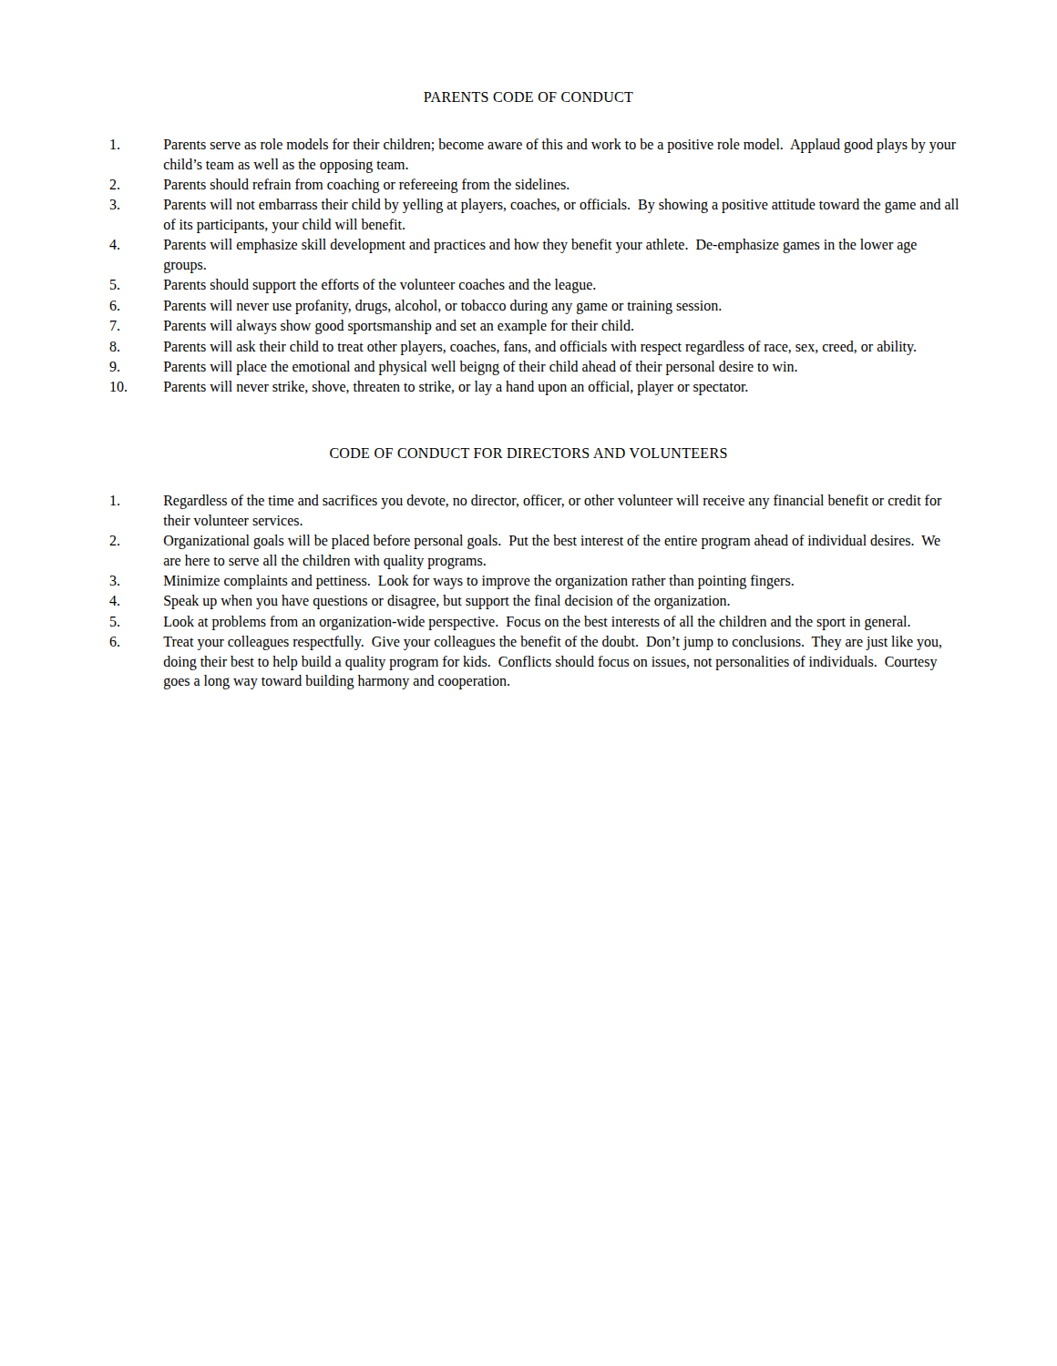PARENTS CODE OF CONDUCT
1. Parents serve as role models for their children; become aware of this and work to be a positive role model. Applaud good plays by your child’s team as well as the opposing team.
2. Parents should refrain from coaching or refereeing from the sidelines.
3. Parents will not embarrass their child by yelling at players, coaches, or officials. By showing a positive attitude toward the game and all of its participants, your child will benefit.
4. Parents will emphasize skill development and practices and how they benefit your athlete. De-emphasize games in the lower age groups.
5. Parents should support the efforts of the volunteer coaches and the league.
6. Parents will never use profanity, drugs, alcohol, or tobacco during any game or training session.
7. Parents will always show good sportsmanship and set an example for their child.
8. Parents will ask their child to treat other players, coaches, fans, and officials with respect regardless of race, sex, creed, or ability.
9. Parents will place the emotional and physical well beigng of their child ahead of their personal desire to win.
10. Parents will never strike, shove, threaten to strike, or lay a hand upon an official, player or spectator.
CODE OF CONDUCT FOR DIRECTORS AND VOLUNTEERS
1. Regardless of the time and sacrifices you devote, no director, officer, or other volunteer will receive any financial benefit or credit for their volunteer services.
2. Organizational goals will be placed before personal goals. Put the best interest of the entire program ahead of individual desires. We are here to serve all the children with quality programs.
3. Minimize complaints and pettiness. Look for ways to improve the organization rather than pointing fingers.
4. Speak up when you have questions or disagree, but support the final decision of the organization.
5. Look at problems from an organization-wide perspective. Focus on the best interests of all the children and the sport in general.
6. Treat your colleagues respectfully. Give your colleagues the benefit of the doubt. Don’t jump to conclusions. They are just like you, doing their best to help build a quality program for kids. Conflicts should focus on issues, not personalities of individuals. Courtesy goes a long way toward building harmony and cooperation.